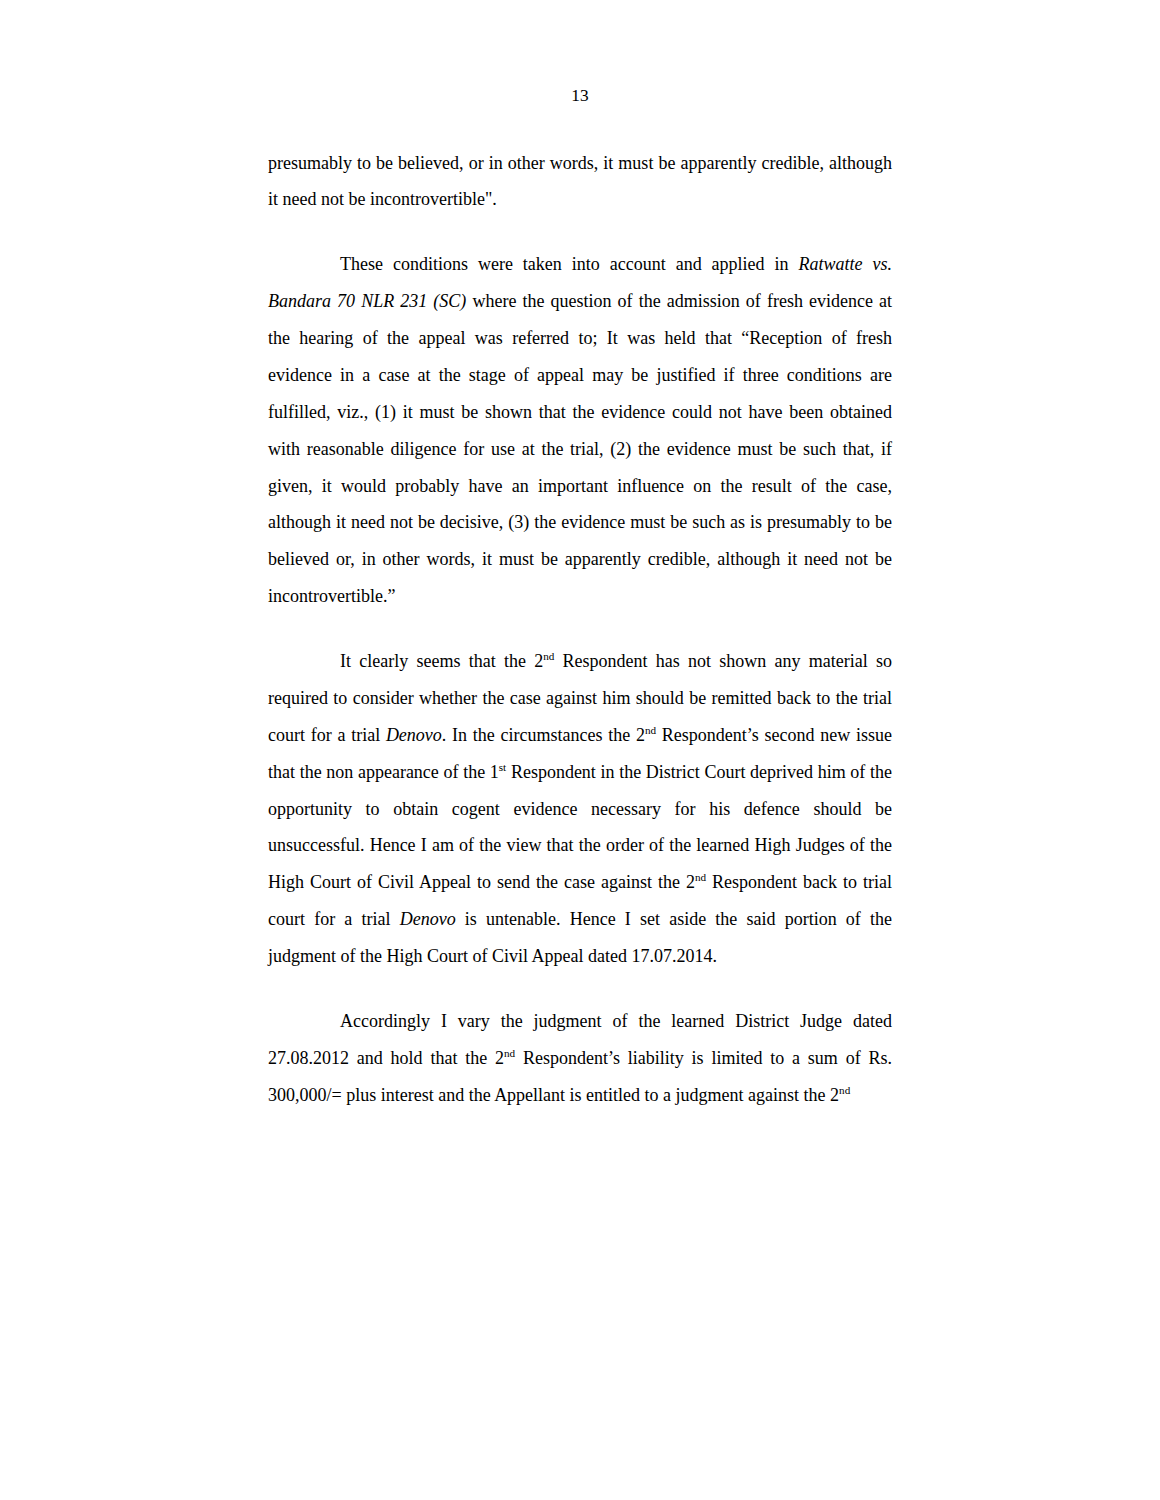13
presumably to be believed, or in other words, it must be apparently credible, although it need not be incontrovertible".
These conditions were taken into account and applied in Ratwatte vs. Bandara 70 NLR 231 (SC) where the question of the admission of fresh evidence at the hearing of the appeal was referred to; It was held that “Reception of fresh evidence in a case at the stage of appeal may be justified if three conditions are fulfilled, viz., (1) it must be shown that the evidence could not have been obtained with reasonable diligence for use at the trial, (2) the evidence must be such that, if given, it would probably have an important influence on the result of the case, although it need not be decisive, (3) the evidence must be such as is presumably to be believed or, in other words, it must be apparently credible, although it need not be incontrovertible.”
It clearly seems that the 2nd Respondent has not shown any material so required to consider whether the case against him should be remitted back to the trial court for a trial Denovo. In the circumstances the 2nd Respondent’s second new issue that the non appearance of the 1st Respondent in the District Court deprived him of the opportunity to obtain cogent evidence necessary for his defence should be unsuccessful. Hence I am of the view that the order of the learned High Judges of the High Court of Civil Appeal to send the case against the 2nd Respondent back to trial court for a trial Denovo is untenable. Hence I set aside the said portion of the judgment of the High Court of Civil Appeal dated 17.07.2014.
Accordingly I vary the judgment of the learned District Judge dated 27.08.2012 and hold that the 2nd Respondent’s liability is limited to a sum of Rs. 300,000/= plus interest and the Appellant is entitled to a judgment against the 2nd